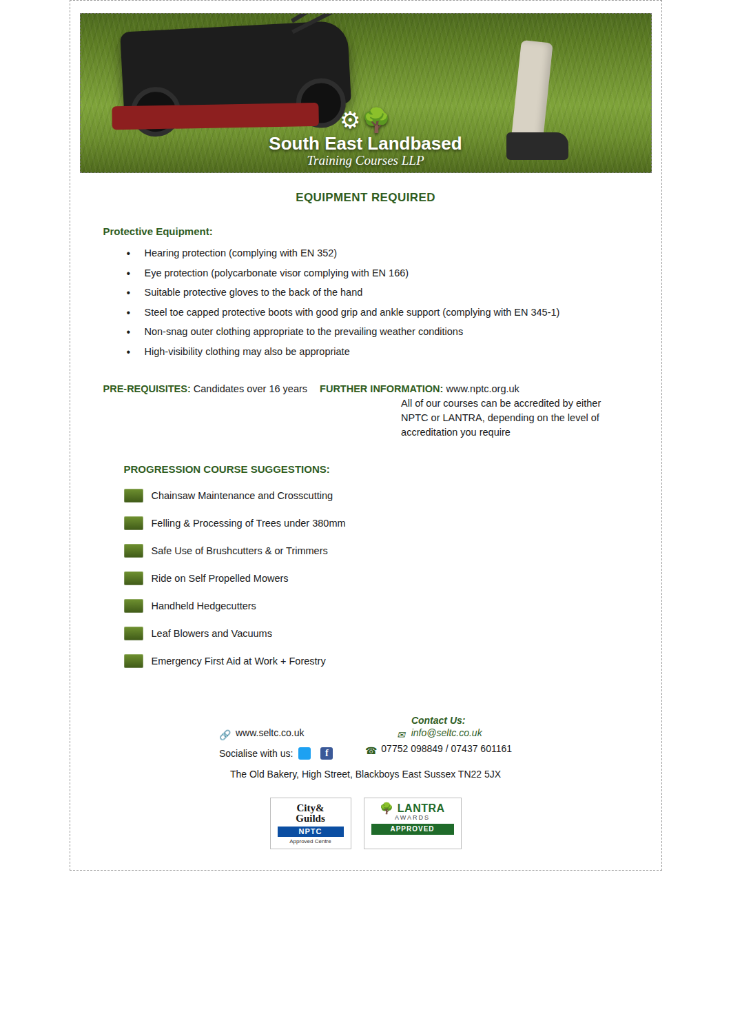⚙🌳
South East Landbased
Training Courses LLP
EQUIPMENT REQUIRED
Protective Equipment:
Hearing protection (complying with EN 352)
Eye protection (polycarbonate visor complying with EN 166)
Suitable protective gloves to the back of the hand
Steel toe capped protective boots with good grip and ankle support (complying with EN 345-1)
Non-snag outer clothing appropriate to the prevailing weather conditions
High-visibility clothing may also be appropriate
PRE-REQUISITES: Candidates over 16 years
FURTHER INFORMATION: www.nptc.org.uk
All of our courses can be accredited by either NPTC or LANTRA, depending on the level of accreditation you require
PROGRESSION COURSE SUGGESTIONS:
Chainsaw Maintenance and Crosscutting
Felling & Processing of Trees under 380mm
Safe Use of Brushcutters & or Trimmers
Ride on Self Propelled Mowers
Handheld Hedgecutters
Leaf Blowers and Vacuums
Emergency First Aid at Work + Forestry
🔗www.seltc.co.uk
Socialise with us: f
Contact Us:
✉info@seltc.co.uk
☎07752 098849 / 07437 601161
The Old Bakery, High Street, Blackboys East Sussex TN22 5JX
City&
Guilds
NPTC
Approved Centre
🌳 LANTRA
AWARDS
APPROVED